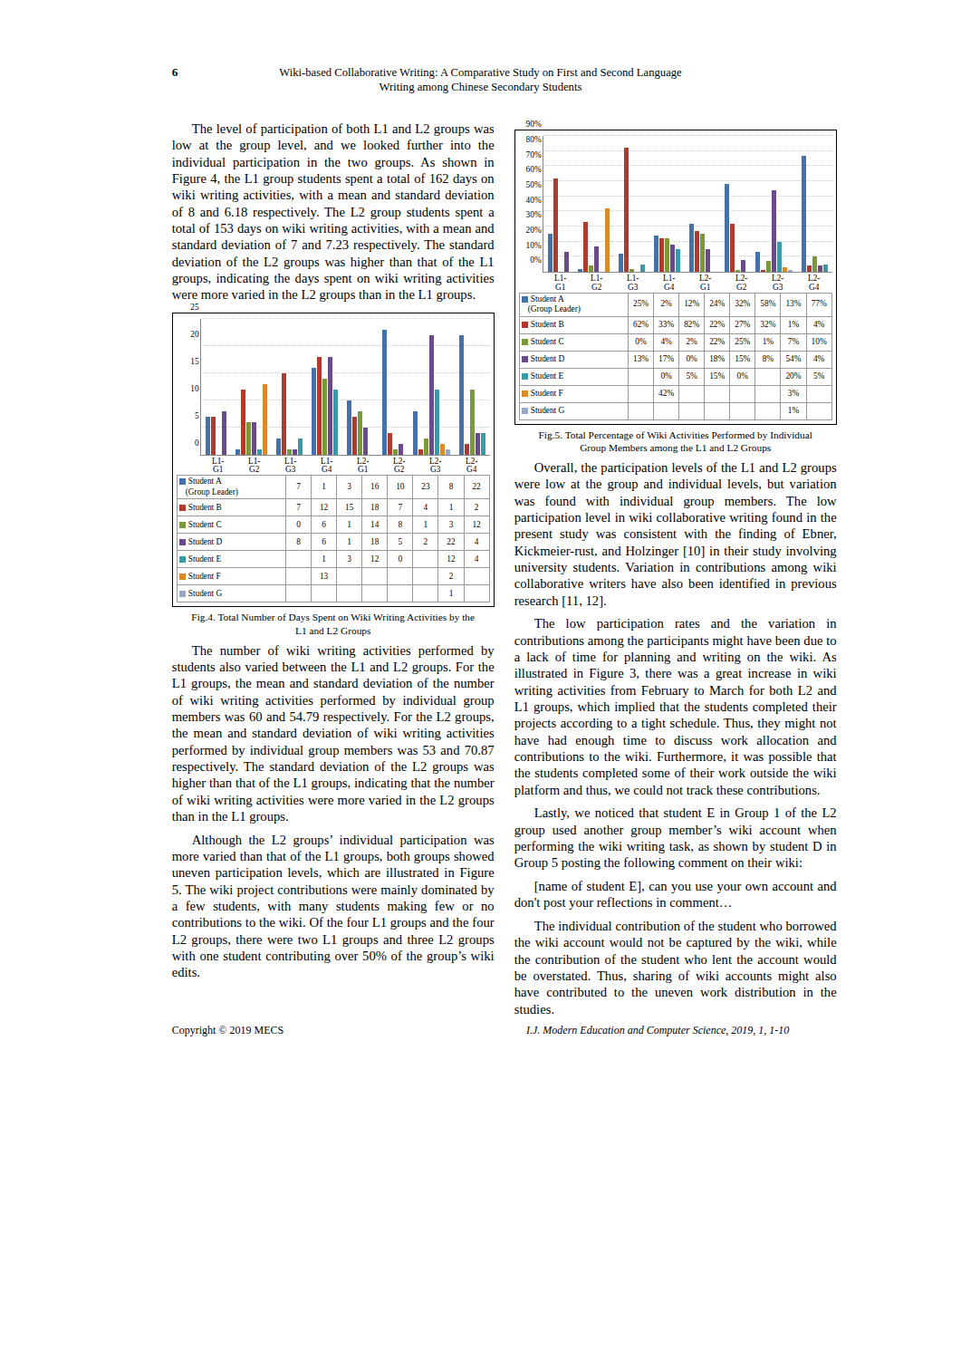6
Wiki-based Collaborative Writing: A Comparative Study on First and Second Language
Writing among Chinese Secondary Students
The level of participation of both L1 and L2 groups was low at the group level, and we looked further into the individual participation in the two groups. As shown in Figure 4, the L1 group students spent a total of 162 days on wiki writing activities, with a mean and standard deviation of 8 and 6.18 respectively. The L2 group students spent a total of 153 days on wiki writing activities, with a mean and standard deviation of 7 and 7.23 respectively. The standard deviation of the L2 groups was higher than that of the L1 groups, indicating the days spent on wiki writing activities were more varied in the L2 groups than in the L1 groups.
25
20
15
10
5
0
L1-
G1 L1-
G2 L1-
G3 L1-
G4 L2-
G1 L2-
G2 L2-
G3 L2-
G4
| Student A (Group Leader) | 7 | 1 | 3 | 16 | 10 | 23 | 8 | 22 |
| Student B | 7 | 12 | 15 | 18 | 7 | 4 | 1 | 2 |
| Student C | 0 | 6 | 1 | 14 | 8 | 1 | 3 | 12 |
| Student D | 8 | 6 | 1 | 18 | 5 | 2 | 22 | 4 |
| Student E | | 1 | 3 | 12 | 0 | | 12 | 4 |
| Student F | | 13 | | | | | 2 | |
| Student G | | | | | | | 1 | |
Fig.4. Total Number of Days Spent on Wiki Writing Activities by the
L1 and L2 Groups
The number of wiki writing activities performed by students also varied between the L1 and L2 groups. For the L1 groups, the mean and standard deviation of the number of wiki writing activities performed by individual group members was 60 and 54.79 respectively. For the L2 groups, the mean and standard deviation of wiki writing activities performed by individual group members was 53 and 70.87 respectively. The standard deviation of the L2 groups was higher than that of the L1 groups, indicating that the number of wiki writing activities were more varied in the L2 groups than in the L1 groups.
Although the L2 groups’ individual participation was more varied than that of the L1 groups, both groups showed uneven participation levels, which are illustrated in Figure 5. The wiki project contributions were mainly dominated by a few students, with many students making few or no contributions to the wiki. Of the four L1 groups and the four L2 groups, there were two L1 groups and three L2 groups with one student contributing over 50% of the group’s wiki edits.
90%
80%
70%
60%
50%
40%
30%
20%
10%
0%
L1-
G1 L1-
G2 L1-
G3 L1-
G4 L2-
G1 L2-
G2 L2-
G3 L2-
G4
| Student A (Group Leader) | 25% | 2% | 12% | 24% | 32% | 58% | 13% | 77% |
| Student B | 62% | 33% | 82% | 22% | 27% | 32% | 1% | 4% |
| Student C | 0% | 4% | 2% | 22% | 25% | 1% | 7% | 10% |
| Student D | 13% | 17% | 0% | 18% | 15% | 8% | 54% | 4% |
| Student E | | 0% | 5% | 15% | 0% | | 20% | 5% |
| Student F | | 42% | | | | | 3% | |
| Student G | | | | | | | 1% | |
Fig.5. Total Percentage of Wiki Activities Performed by Individual
Group Members among the L1 and L2 Groups
Overall, the participation levels of the L1 and L2 groups were low at the group and individual levels, but variation was found with individual group members. The low participation level in wiki collaborative writing found in the present study was consistent with the finding of Ebner, Kickmeier-rust, and Holzinger [10] in their study involving university students. Variation in contributions among wiki collaborative writers have also been identified in previous research [11, 12].
The low participation rates and the variation in contributions among the participants might have been due to a lack of time for planning and writing on the wiki. As illustrated in Figure 3, there was a great increase in wiki writing activities from February to March for both L2 and L1 groups, which implied that the students completed their projects according to a tight schedule. Thus, they might not have had enough time to discuss work allocation and contributions to the wiki. Furthermore, it was possible that the students completed some of their work outside the wiki platform and thus, we could not track these contributions.
Lastly, we noticed that student E in Group 1 of the L2 group used another group member’s wiki account when performing the wiki writing task, as shown by student D in Group 5 posting the following comment on their wiki:
[name of student E], can you use your own account and don't post your reflections in comment…
The individual contribution of the student who borrowed the wiki account would not be captured by the wiki, while the contribution of the student who lent the account would be overstated. Thus, sharing of wiki accounts might also have contributed to the uneven work distribution in the studies.
Copyright © 2019 MECS
I.J. Modern Education and Computer Science, 2019, 1, 1-10